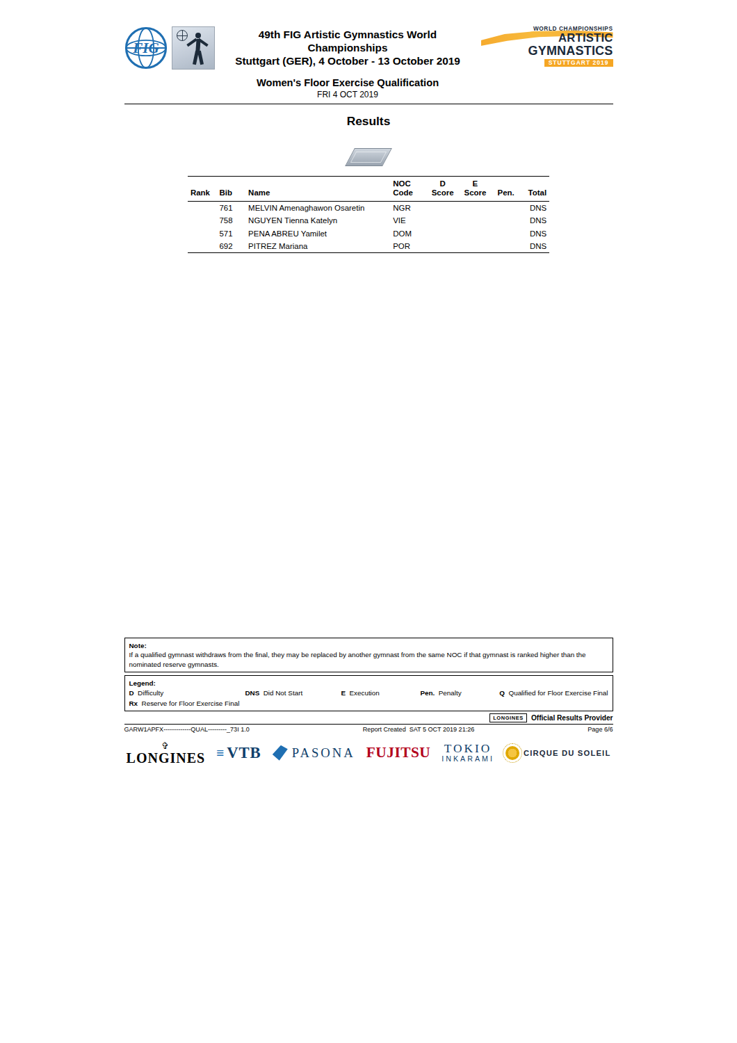FIG
49th FIG Artistic Gymnastics World Championships
Stuttgart (GER), 4 October - 13 October 2019
Women's Floor Exercise Qualification
FRI 4 OCT 2019
WORLD CHAMPIONSHIPS
ARTISTIC
GYMNASTICS
STUTTGART 2019
Results
| Rank | Bib | Name | NOC Code | D Score | E Score | Pen. | Total |
| --- | --- | --- | --- | --- | --- | --- | --- |
| | 761 | MELVIN Amenaghawon Osaretin | NGR | | | | DNS |
| | 758 | NGUYEN Tienna Katelyn | VIE | | | | DNS |
| | 571 | PENA ABREU Yamilet | DOM | | | | DNS |
| | 692 | PITREZ Mariana | POR | | | | DNS |
Note:
If a qualified gymnast withdraws from the final, they may be replaced by another gymnast from the same NOC if that gymnast is ranked higher than the nominated reserve gymnasts.
Legend:
D Difficulty
DNS Did Not Start
E Execution
Pen. Penalty
Q Qualified for Floor Exercise Final
Rx Reserve for Floor Exercise Final
LONGINES Official Results Provider
GARW1APFX-------------QUAL---------_73I 1.0
Report Created SAT 5 OCT 2019 21:26
Page 6/6
✞
LONGINES
≡ VTB
PASONA
FUJITSU
TOKIO
INKARAMI
CIRQUE DU SOLEIL